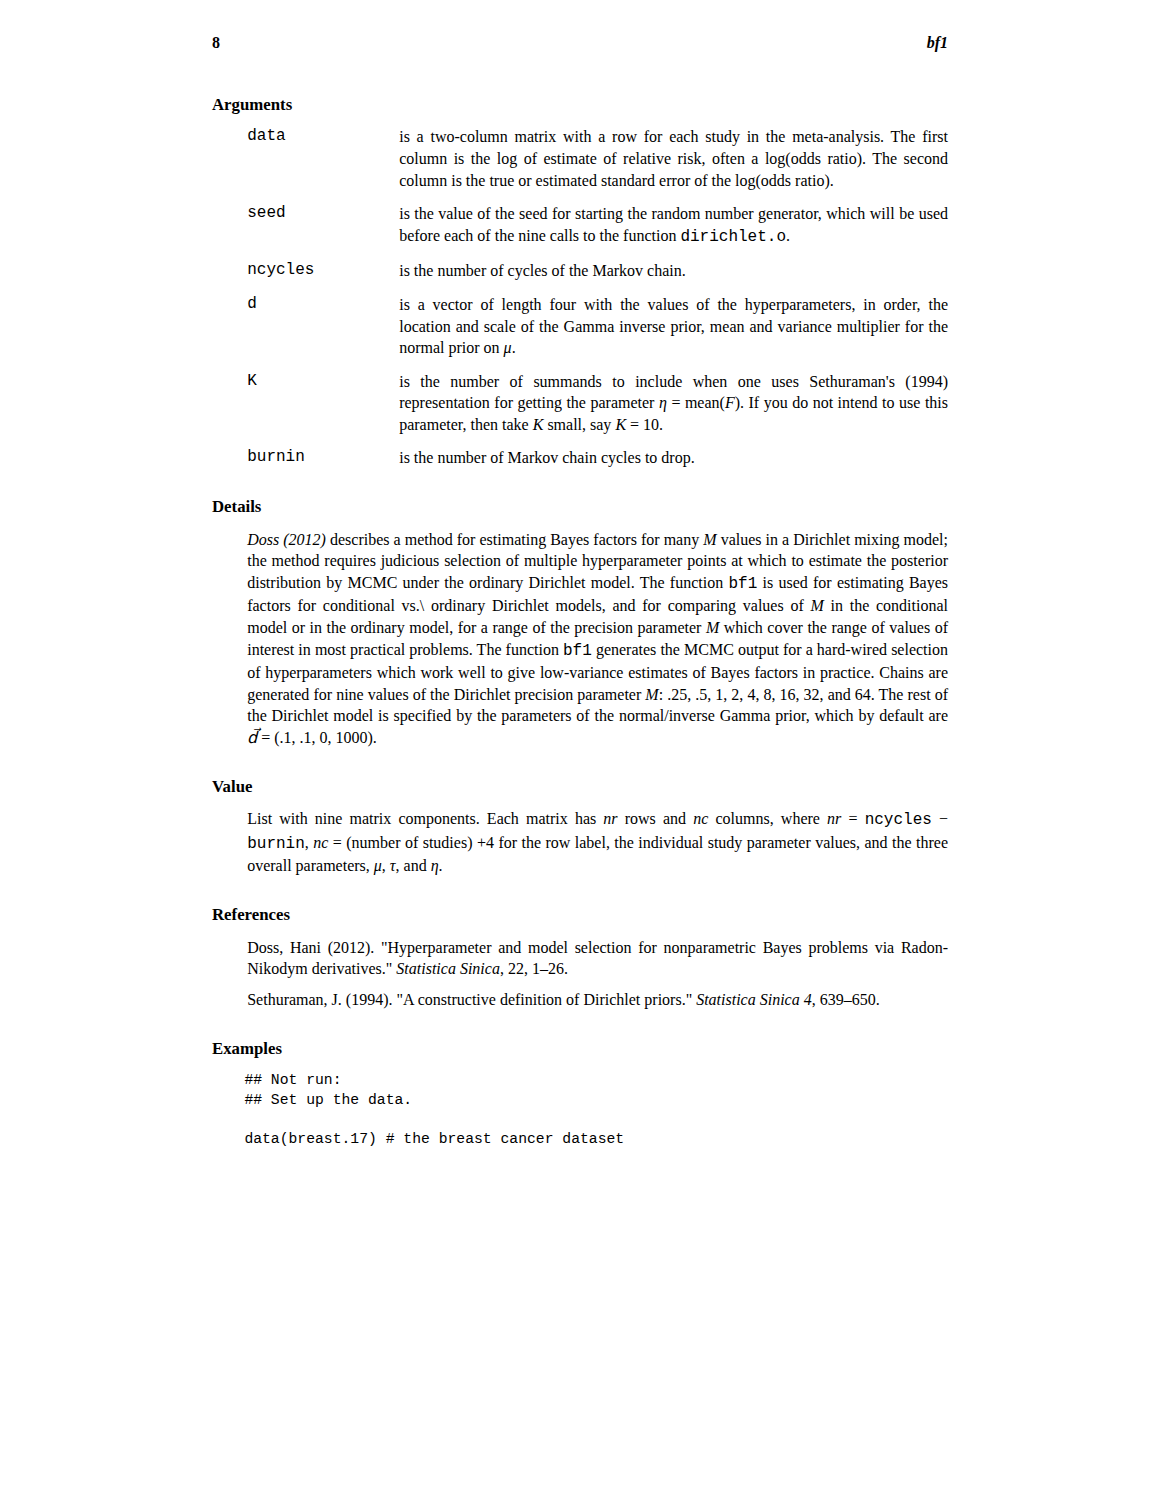8 bf1
Arguments
data
is a two-column matrix with a row for each study in the meta-analysis. The first column is the log of estimate of relative risk, often a log(odds ratio). The second column is the true or estimated standard error of the log(odds ratio).
seed
is the value of the seed for starting the random number generator, which will be used before each of the nine calls to the function dirichlet.o.
ncycles
is the number of cycles of the Markov chain.
d
is a vector of length four with the values of the hyperparameters, in order, the location and scale of the Gamma inverse prior, mean and variance multiplier for the normal prior on μ.
K
is the number of summands to include when one uses Sethuraman's (1994) representation for getting the parameter η = mean(F). If you do not intend to use this parameter, then take K small, say K = 10.
burnin
is the number of Markov chain cycles to drop.
Details
Doss (2012) describes a method for estimating Bayes factors for many M values in a Dirichlet mixing model; the method requires judicious selection of multiple hyperparameter points at which to estimate the posterior distribution by MCMC under the ordinary Dirichlet model. The function bf1 is used for estimating Bayes factors for conditional vs.\ ordinary Dirichlet models, and for comparing values of M in the conditional model or in the ordinary model, for a range of the precision parameter M which cover the range of values of interest in most practical problems. The function bf1 generates the MCMC output for a hard-wired selection of hyperparameters which work well to give low-variance estimates of Bayes factors in practice. Chains are generated for nine values of the Dirichlet precision parameter M: .25, .5, 1, 2, 4, 8, 16, 32, and 64. The rest of the Dirichlet model is specified by the parameters of the normal/inverse Gamma prior, which by default are d⃗ = (.1, .1, 0, 1000).
Value
List with nine matrix components. Each matrix has nr rows and nc columns, where nr = ncycles − burnin, nc = (number of studies) +4 for the row label, the individual study parameter values, and the three overall parameters, μ, τ, and η.
References
Doss, Hani (2012). "Hyperparameter and model selection for nonparametric Bayes problems via Radon-Nikodym derivatives." Statistica Sinica, 22, 1–26.
Sethuraman, J. (1994). "A constructive definition of Dirichlet priors." Statistica Sinica 4, 639–650.
Examples
## Not run: 
## Set up the data.

data(breast.17) # the breast cancer dataset